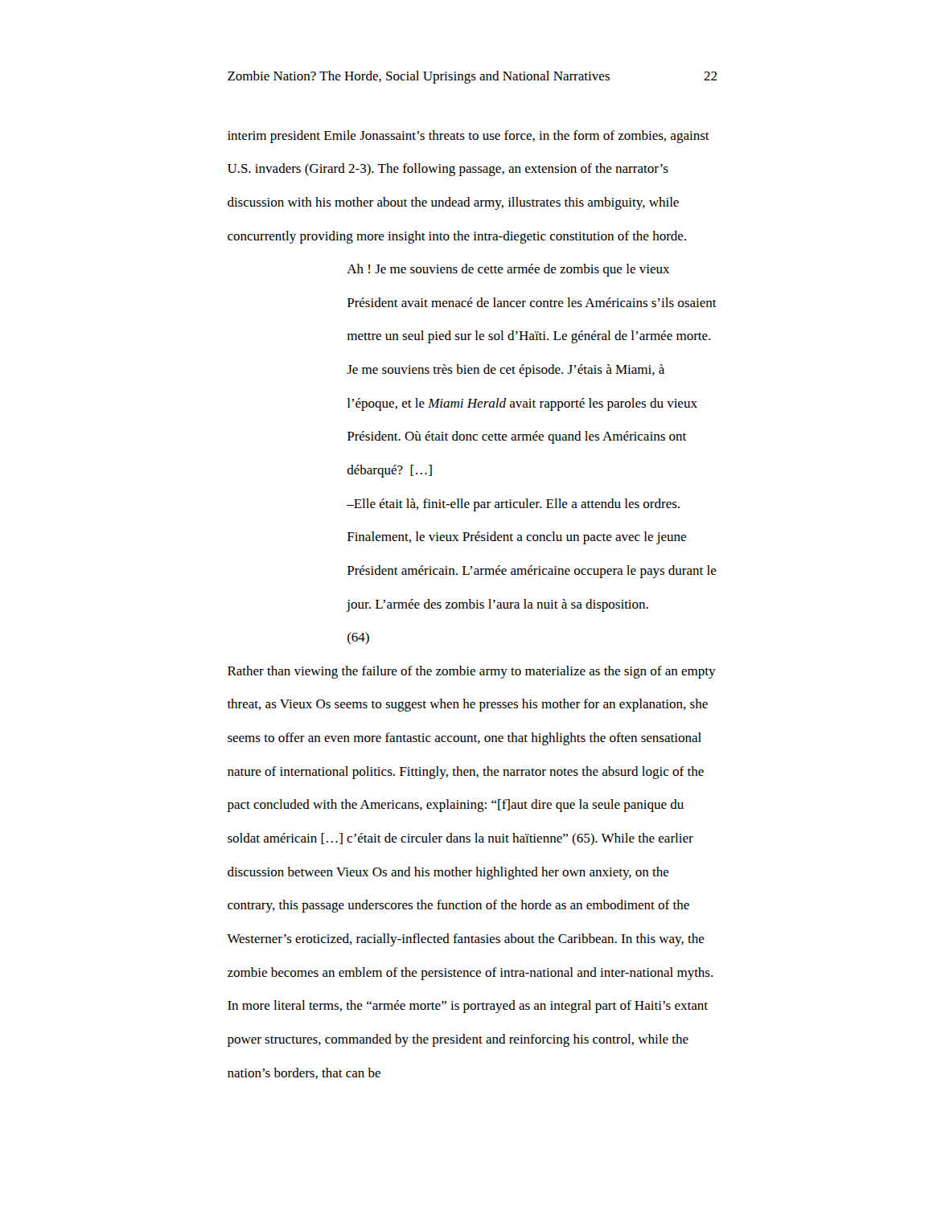Zombie Nation? The Horde, Social Uprisings and National Narratives 22
interim president Emile Jonassaint’s threats to use force, in the form of zombies, against U.S. invaders (Girard 2-3). The following passage, an extension of the narrator’s discussion with his mother about the undead army, illustrates this ambiguity, while concurrently providing more insight into the intra-diegetic constitution of the horde.
Ah ! Je me souviens de cette armée de zombis que le vieux Président avait menacé de lancer contre les Américains s’ils osaient mettre un seul pied sur le sol d’Haïti. Le général de l’armée morte. Je me souviens très bien de cet épisode. J’étais à Miami, à l’époque, et le Miami Herald avait rapporté les paroles du vieux Président. Où était donc cette armée quand les Américains ont débarqué? […]
–Elle était là, finit-elle par articuler. Elle a attendu les ordres. Finalement, le vieux Président a conclu un pacte avec le jeune Président américain. L’armée américaine occupera le pays durant le jour. L’armée des zombis l’aura la nuit à sa disposition.
(64)
Rather than viewing the failure of the zombie army to materialize as the sign of an empty threat, as Vieux Os seems to suggest when he presses his mother for an explanation, she seems to offer an even more fantastic account, one that highlights the often sensational nature of international politics. Fittingly, then, the narrator notes the absurd logic of the pact concluded with the Americans, explaining: “[f]aut dire que la seule panique du soldat américain […] c’était de circuler dans la nuit haïtienne” (65). While the earlier discussion between Vieux Os and his mother highlighted her own anxiety, on the contrary, this passage underscores the function of the horde as an embodiment of the Westerner’s eroticized, racially-inflected fantasies about the Caribbean. In this way, the zombie becomes an emblem of the persistence of intra-national and inter-national myths. In more literal terms, the “armée morte” is portrayed as an integral part of Haiti’s extant power structures, commanded by the president and reinforcing his control, while the nation’s borders, that can be